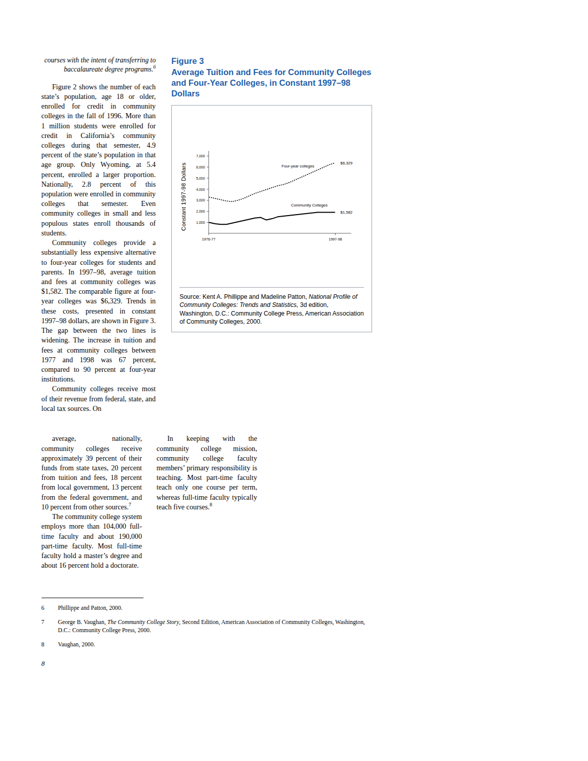courses with the intent of transferring to baccalaureate degree programs.6
Figure 2 shows the number of each state’s population, age 18 or older, enrolled for credit in community colleges in the fall of 1996. More than 1 million students were enrolled for credit in California’s community colleges during that semester, 4.9 percent of the state’s population in that age group. Only Wyoming, at 5.4 percent, enrolled a larger proportion. Nationally, 2.8 percent of this population were enrolled in community colleges that semester. Even community colleges in small and less populous states enroll thousands of students.
Community colleges provide a substantially less expensive alternative to four-year colleges for students and parents. In 1997–98, average tuition and fees at community colleges was $1,582. The comparable figure at four-year colleges was $6,329. Trends in these costs, presented in constant 1997–98 dollars, are shown in Figure 3. The gap between the two lines is widening. The increase in tuition and fees at community colleges between 1977 and 1998 was 67 percent, compared to 90 percent at four-year institutions.
Community colleges receive most of their revenue from federal, state, and local tax sources. On
Figure 3 Average Tuition and Fees for Community Colleges and Four-Year Colleges, in Constant 1997–98 Dollars
Constant 1997-98 Dollars
7,000 6,000 5,000 4,000 3,000 2,000 1,000 1976-77 1997-98 Four-year colleges Community Colleges $6,329 $1,582
Source: Kent A. Phillippe and Madeline Patton, National Profile of Community Colleges: Trends and Statistics, 3d edition, Washington, D.C.: Community College Press, American Association of Community Colleges, 2000.
average, nationally, community colleges receive approximately 39 percent of their funds from state taxes, 20 percent from tuition and fees, 18 percent from local government, 13 percent from the federal government, and 10 percent from other sources.7
The community college system employs more than 104,000 full-time faculty and about 190,000 part-time faculty. Most full-time faculty hold a master’s degree and about 16 percent hold a doctorate.
In keeping with the community college mission, community college faculty members’ primary responsibility is teaching. Most part-time faculty teach only one course per term, whereas full-time faculty typically teach five courses.8
6
Phillippe and Patton, 2000.
7
George B. Vaughan, The Community College Story, Second Edition, American Association of Community Colleges, Washington, D.C.: Community College Press, 2000.
8
Vaughan, 2000.
8